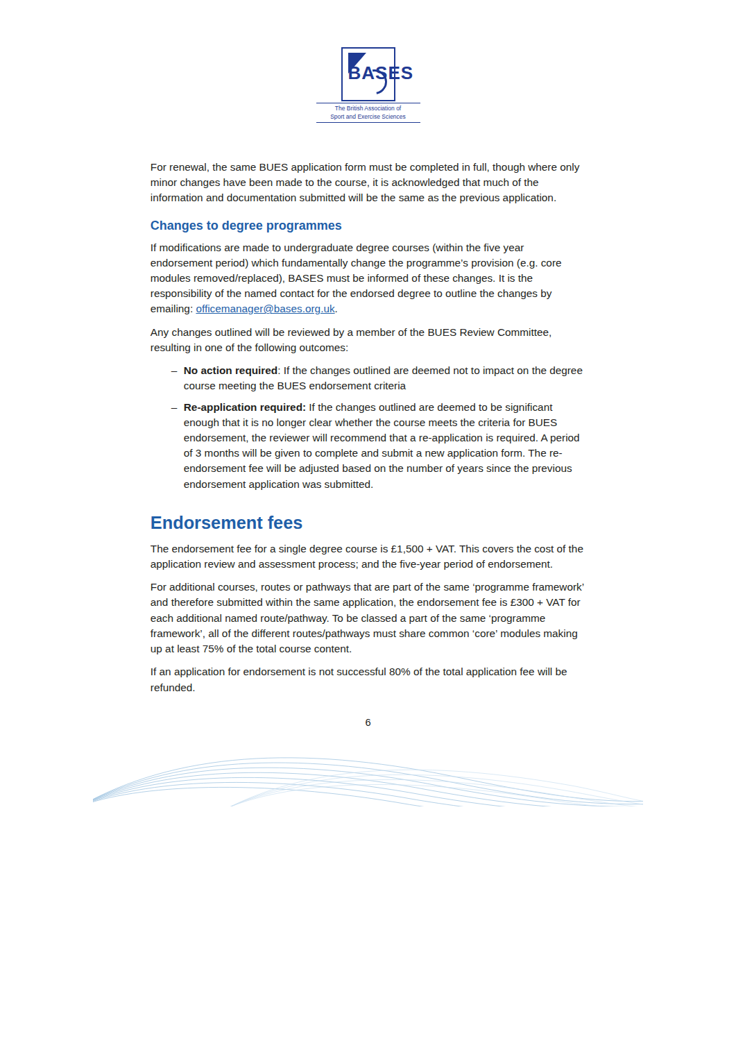BASES
The British Association of
Sport and Exercise Sciences
For renewal, the same BUES application form must be completed in full, though where only minor changes have been made to the course, it is acknowledged that much of the information and documentation submitted will be the same as the previous application.
Changes to degree programmes
If modifications are made to undergraduate degree courses (within the five year endorsement period) which fundamentally change the programme’s provision (e.g. core modules removed/replaced), BASES must be informed of these changes. It is the responsibility of the named contact for the endorsed degree to outline the changes by emailing: officemanager@bases.org.uk.
Any changes outlined will be reviewed by a member of the BUES Review Committee, resulting in one of the following outcomes:
No action required: If the changes outlined are deemed not to impact on the degree course meeting the BUES endorsement criteria
Re-application required: If the changes outlined are deemed to be significant enough that it is no longer clear whether the course meets the criteria for BUES endorsement, the reviewer will recommend that a re-application is required. A period of 3 months will be given to complete and submit a new application form. The re-endorsement fee will be adjusted based on the number of years since the previous endorsement application was submitted.
Endorsement fees
The endorsement fee for a single degree course is £1,500 + VAT. This covers the cost of the application review and assessment process; and the five-year period of endorsement.
For additional courses, routes or pathways that are part of the same ‘programme framework’ and therefore submitted within the same application, the endorsement fee is £300 + VAT for each additional named route/pathway. To be classed a part of the same ‘programme framework’, all of the different routes/pathways must share common ‘core’ modules making up at least 75% of the total course content.
If an application for endorsement is not successful 80% of the total application fee will be refunded.
6